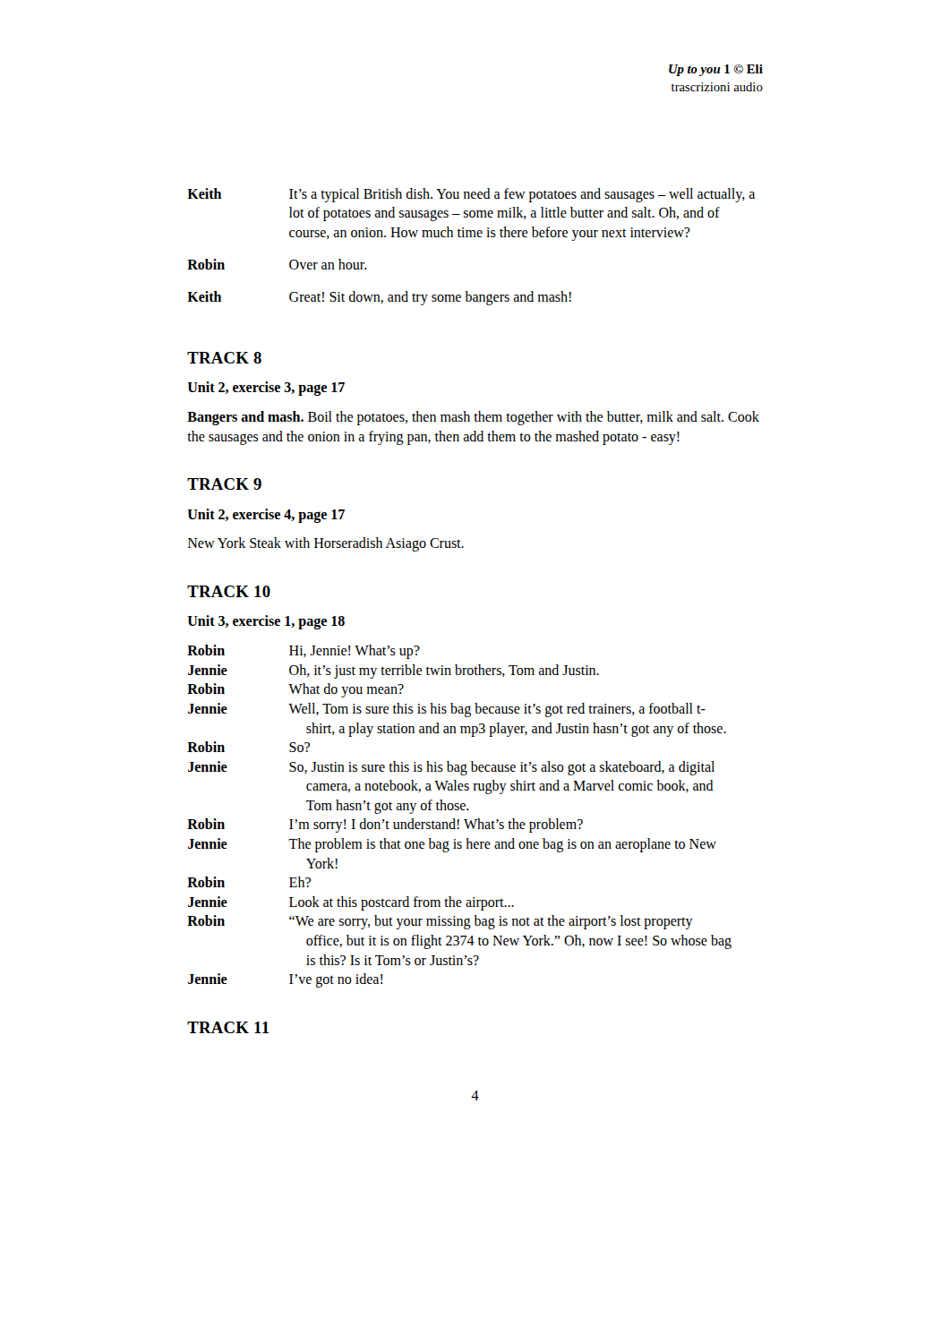Up to you 1 © Eli
trascrizioni audio
| Keith | It’s a typical British dish. You need a few potatoes and sausages – well actually, a lot of potatoes and sausages – some milk, a little butter and salt. Oh, and of course, an onion. How much time is there before your next interview? |
| Robin | Over an hour. |
| Keith | Great! Sit down, and try some bangers and mash! |
TRACK 8
Unit 2, exercise 3, page 17
Bangers and mash. Boil the potatoes, then mash them together with the butter, milk and salt. Cook the sausages and the onion in a frying pan, then add them to the mashed potato - easy!
TRACK 9
Unit 2, exercise 4, page 17
New York Steak with Horseradish Asiago Crust.
TRACK 10
Unit 3, exercise 1, page 18
| Robin | Hi, Jennie! What’s up? |
| Jennie | Oh, it’s just my terrible twin brothers, Tom and Justin. |
| Robin | What do you mean? |
| Jennie | Well, Tom is sure this is his bag because it’s got red trainers, a football t- shirt, a play station and an mp3 player, and Justin hasn’t got any of those. |
| Robin | So? |
| Jennie | So, Justin is sure this is his bag because it’s also got a skateboard, a digital camera, a notebook, a Wales rugby shirt and a Marvel comic book, and Tom hasn’t got any of those. |
| Robin | I’m sorry! I don’t understand! What’s the problem? |
| Jennie | The problem is that one bag is here and one bag is on an aeroplane to New York! |
| Robin | Eh? |
| Jennie | Look at this postcard from the airport... |
| Robin | “We are sorry, but your missing bag is not at the airport’s lost property office, but it is on flight 2374 to New York.” Oh, now I see! So whose bag is this? Is it Tom’s or Justin’s? |
| Jennie | I’ve got no idea! |
TRACK 11
4